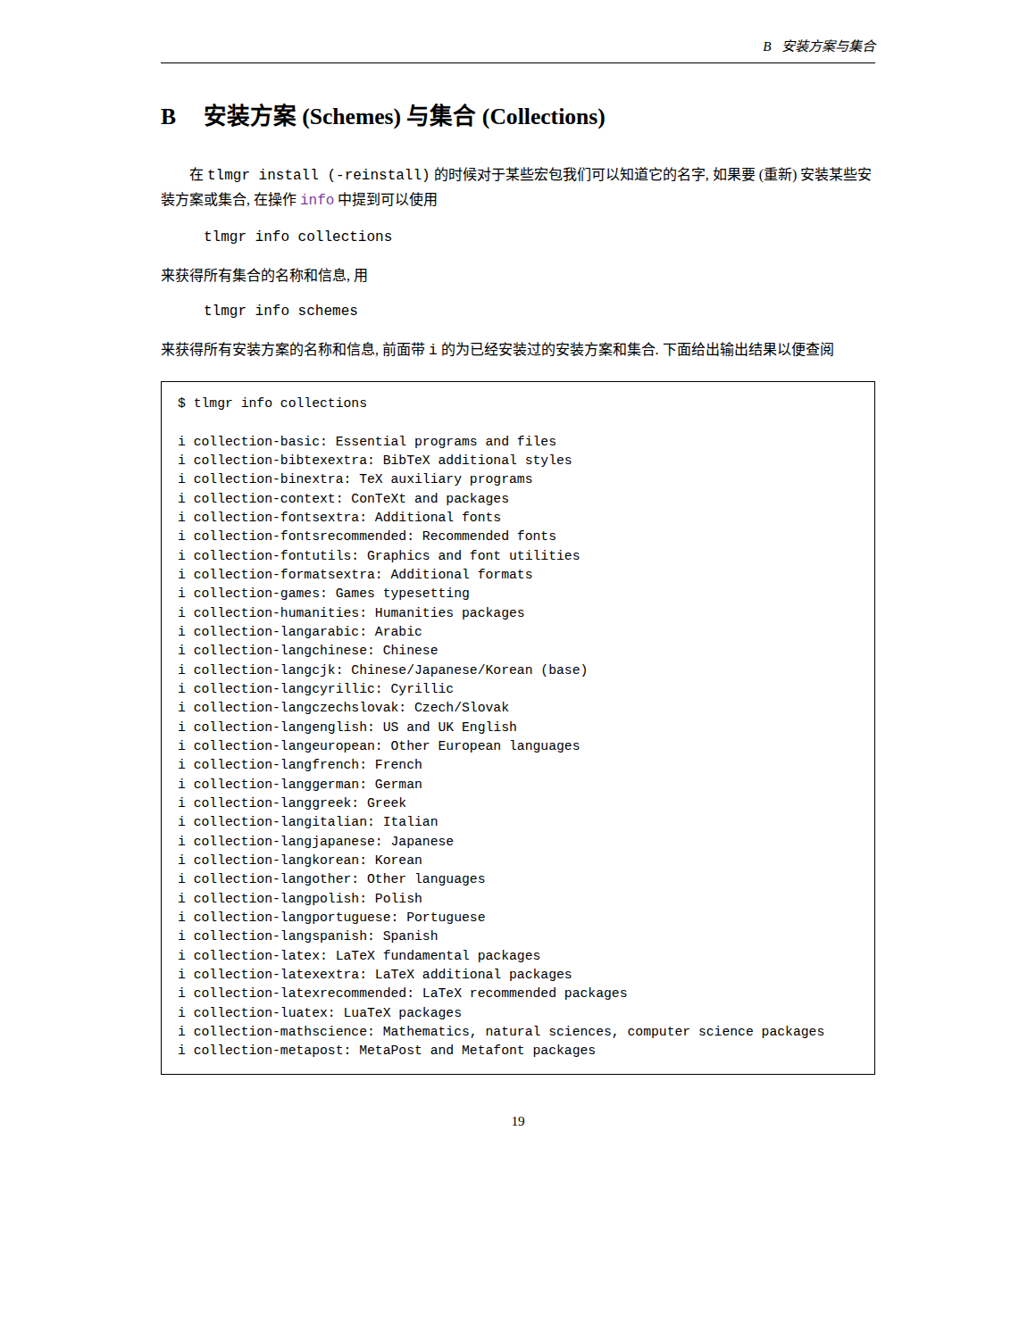B 安装方案与集合
B安装方案 (Schemes) 与集合 (Collections)
在 tlmgr install (-reinstall) 的时候对于某些宏包我们可以知道它的名字, 如果要 (重新) 安装某些安装方案或集合, 在操作 info 中提到可以使用
tlmgr info collections
来获得所有集合的名称和信息, 用
tlmgr info schemes
来获得所有安装方案的名称和信息, 前面带 i 的为已经安装过的安装方案和集合. 下面给出输出结果以便查阅
$ tlmgr info collections i collection-basic: Essential programs and files i collection-bibtexextra: BibTeX additional styles i collection-binextra: TeX auxiliary programs i collection-context: ConTeXt and packages i collection-fontsextra: Additional fonts i collection-fontsrecommended: Recommended fonts i collection-fontutils: Graphics and font utilities i collection-formatsextra: Additional formats i collection-games: Games typesetting i collection-humanities: Humanities packages i collection-langarabic: Arabic i collection-langchinese: Chinese i collection-langcjk: Chinese/Japanese/Korean (base) i collection-langcyrillic: Cyrillic i collection-langczechslovak: Czech/Slovak i collection-langenglish: US and UK English i collection-langeuropean: Other European languages i collection-langfrench: French i collection-langgerman: German i collection-langgreek: Greek i collection-langitalian: Italian i collection-langjapanese: Japanese i collection-langkorean: Korean i collection-langother: Other languages i collection-langpolish: Polish i collection-langportuguese: Portuguese i collection-langspanish: Spanish i collection-latex: LaTeX fundamental packages i collection-latexextra: LaTeX additional packages i collection-latexrecommended: LaTeX recommended packages i collection-luatex: LuaTeX packages i collection-mathscience: Mathematics, natural sciences, computer science packages i collection-metapost: MetaPost and Metafont packages
19